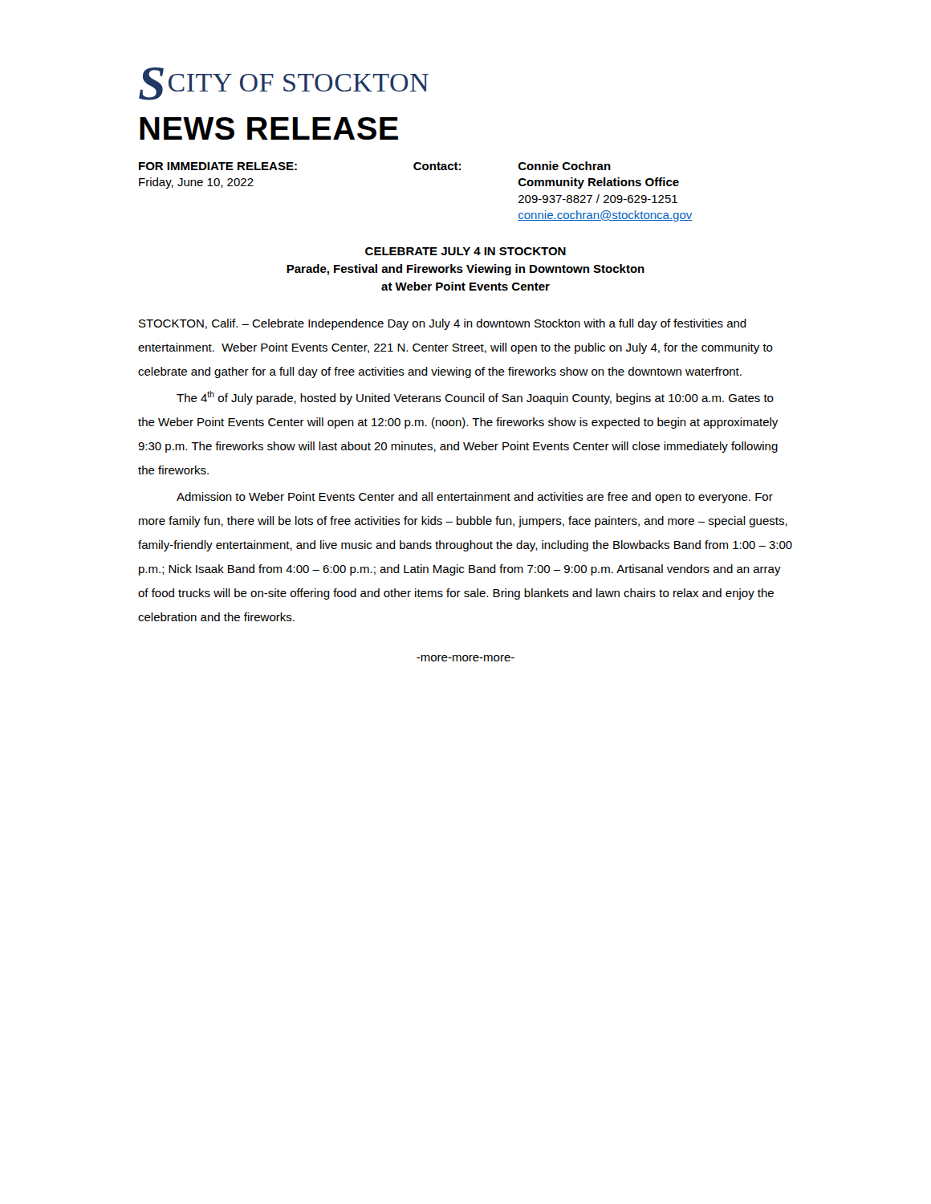SCITY OF STOCKTON
NEWS RELEASE
| FOR IMMEDIATE RELEASE: | Contact: | Connie Cochran |
| Friday, June 10, 2022 | | Community Relations Office |
| | | 209-937-8827 / 209-629-1251 |
| | | connie.cochran@stocktonca.gov |
CELEBRATE JULY 4 IN STOCKTON
Parade, Festival and Fireworks Viewing in Downtown Stockton
at Weber Point Events Center
STOCKTON, Calif. – Celebrate Independence Day on July 4 in downtown Stockton with a full day of festivities and entertainment. Weber Point Events Center, 221 N. Center Street, will open to the public on July 4, for the community to celebrate and gather for a full day of free activities and viewing of the fireworks show on the downtown waterfront.
The 4th of July parade, hosted by United Veterans Council of San Joaquin County, begins at 10:00 a.m. Gates to the Weber Point Events Center will open at 12:00 p.m. (noon). The fireworks show is expected to begin at approximately 9:30 p.m. The fireworks show will last about 20 minutes, and Weber Point Events Center will close immediately following the fireworks.
Admission to Weber Point Events Center and all entertainment and activities are free and open to everyone. For more family fun, there will be lots of free activities for kids – bubble fun, jumpers, face painters, and more – special guests, family-friendly entertainment, and live music and bands throughout the day, including the Blowbacks Band from 1:00 – 3:00 p.m.; Nick Isaak Band from 4:00 – 6:00 p.m.; and Latin Magic Band from 7:00 – 9:00 p.m. Artisanal vendors and an array of food trucks will be on-site offering food and other items for sale. Bring blankets and lawn chairs to relax and enjoy the celebration and the fireworks.
-more-more-more-